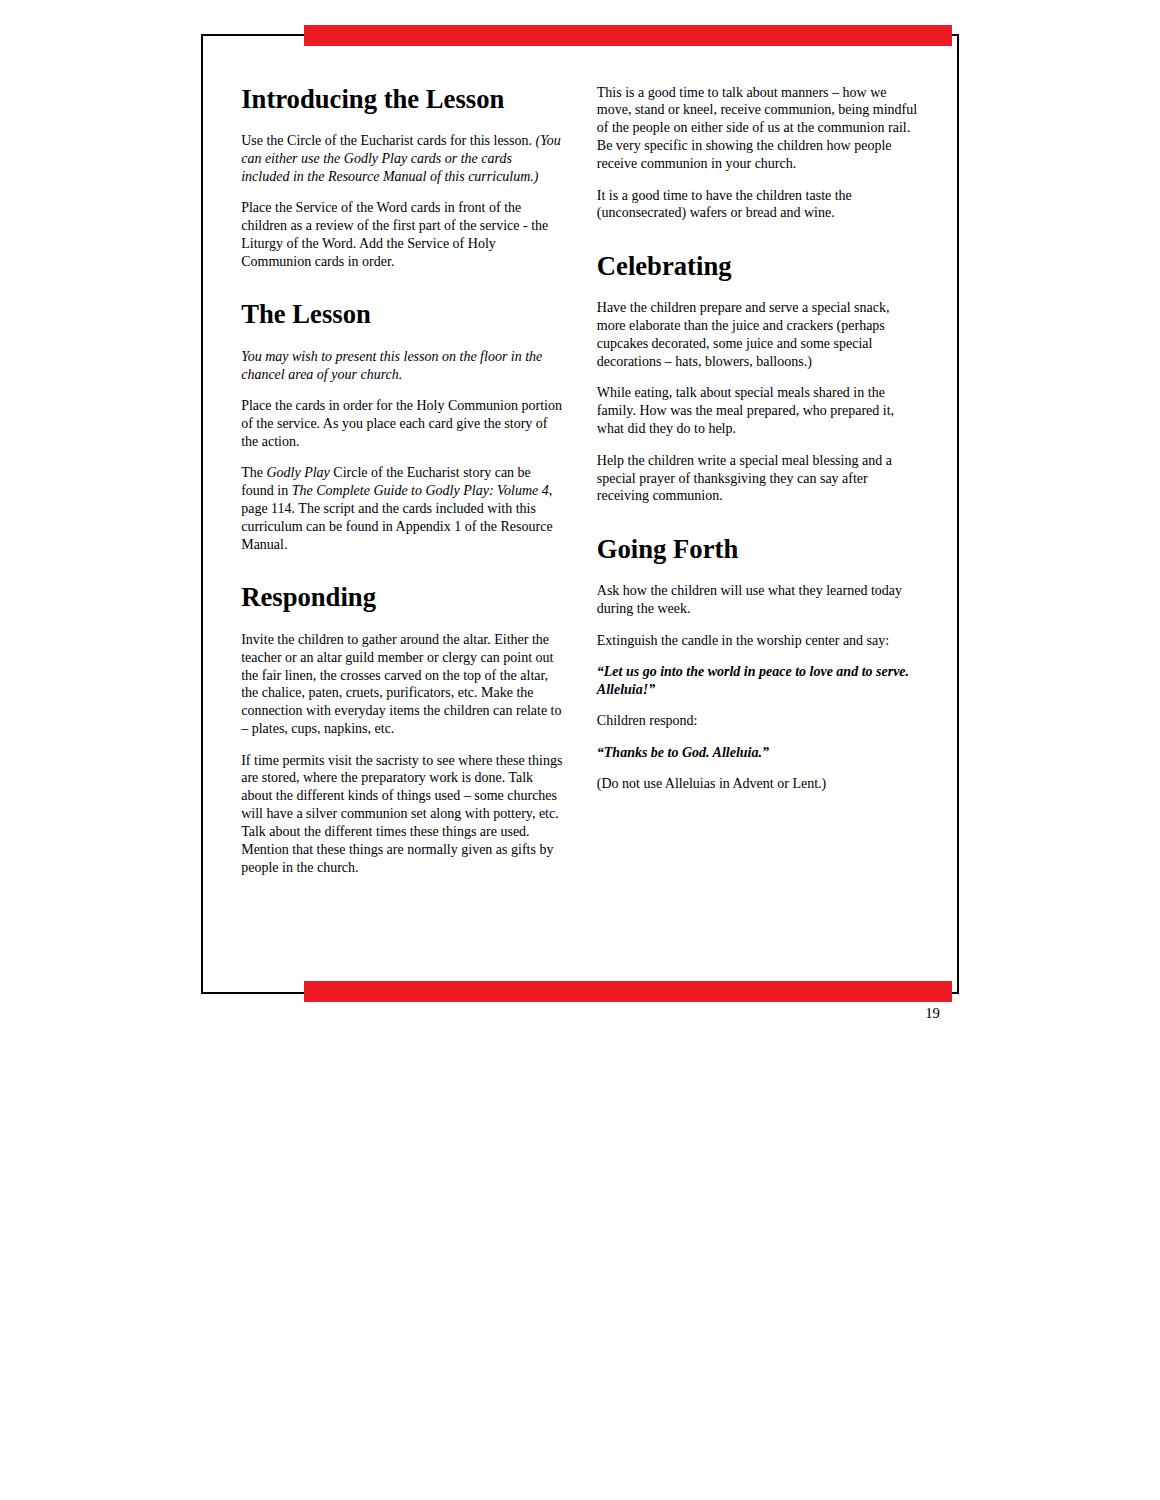Introducing the Lesson
Use the Circle of the Eucharist cards for this lesson. (You can either use the Godly Play cards or the cards included in the Resource Manual of this curriculum.)
Place the Service of the Word cards in front of the children as a review of the first part of the service - the Liturgy of the Word. Add the Service of Holy Communion cards in order.
The Lesson
You may wish to present this lesson on the floor in the chancel area of your church.
Place the cards in order for the Holy Communion portion of the service. As you place each card give the story of the action.
The Godly Play Circle of the Eucharist story can be found in The Complete Guide to Godly Play: Volume 4, page 114. The script and the cards included with this curriculum can be found in Appendix 1 of the Resource Manual.
Responding
Invite the children to gather around the altar. Either the teacher or an altar guild member or clergy can point out the fair linen, the crosses carved on the top of the altar, the chalice, paten, cruets, purificators, etc. Make the connection with everyday items the children can relate to – plates, cups, napkins, etc.
If time permits visit the sacristy to see where these things are stored, where the preparatory work is done. Talk about the different kinds of things used – some churches will have a silver communion set along with pottery, etc. Talk about the different times these things are used. Mention that these things are normally given as gifts by people in the church.
This is a good time to talk about manners – how we move, stand or kneel, receive communion, being mindful of the people on either side of us at the communion rail. Be very specific in showing the children how people receive communion in your church.
It is a good time to have the children taste the (unconsecrated) wafers or bread and wine.
Celebrating
Have the children prepare and serve a special snack, more elaborate than the juice and crackers (perhaps cupcakes decorated, some juice and some special decorations – hats, blowers, balloons.)
While eating, talk about special meals shared in the family. How was the meal prepared, who prepared it, what did they do to help.
Help the children write a special meal blessing and a special prayer of thanksgiving they can say after receiving communion.
Going Forth
Ask how the children will use what they learned today during the week.
Extinguish the candle in the worship center and say:
“Let us go into the world in peace to love and to serve. Alleluia!”
Children respond:
“Thanks be to God. Alleluia.”
(Do not use Alleluias in Advent or Lent.)
19